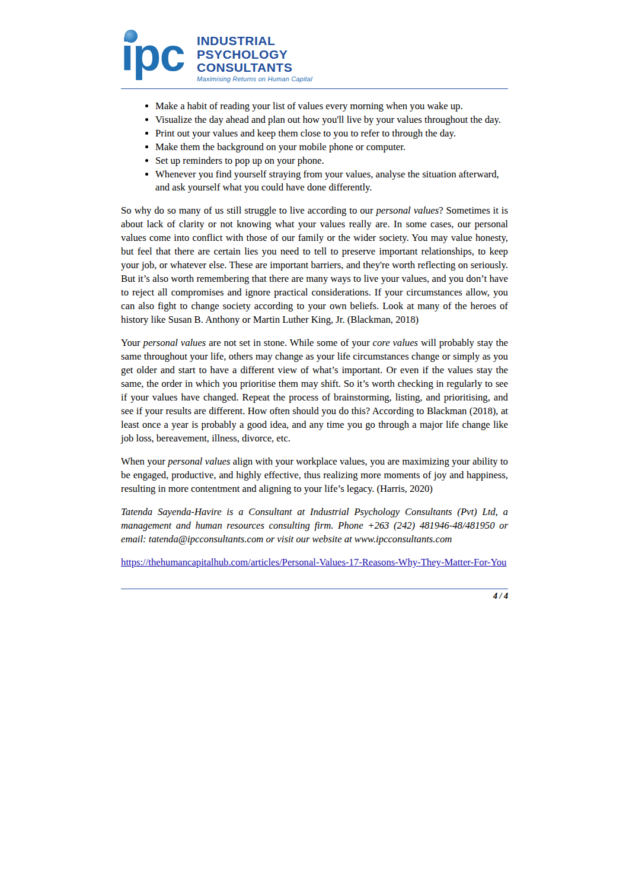ipc
INDUSTRIAL
PSYCHOLOGY
CONSULTANTS
Maximising Returns on Human Capital
Make a habit of reading your list of values every morning when you wake up.
Visualize the day ahead and plan out how you'll live by your values throughout the day.
Print out your values and keep them close to you to refer to through the day.
Make them the background on your mobile phone or computer.
Set up reminders to pop up on your phone.
Whenever you find yourself straying from your values, analyse the situation afterward, and ask yourself what you could have done differently.
So why do so many of us still struggle to live according to our personal values? Sometimes it is about lack of clarity or not knowing what your values really are. In some cases, our personal values come into conflict with those of our family or the wider society. You may value honesty, but feel that there are certain lies you need to tell to preserve important relationships, to keep your job, or whatever else. These are important barriers, and they're worth reflecting on seriously. But it’s also worth remembering that there are many ways to live your values, and you don’t have to reject all compromises and ignore practical considerations. If your circumstances allow, you can also fight to change society according to your own beliefs. Look at many of the heroes of history like Susan B. Anthony or Martin Luther King, Jr. (Blackman, 2018)
Your personal values are not set in stone. While some of your core values will probably stay the same throughout your life, others may change as your life circumstances change or simply as you get older and start to have a different view of what’s important. Or even if the values stay the same, the order in which you prioritise them may shift. So it’s worth checking in regularly to see if your values have changed. Repeat the process of brainstorming, listing, and prioritising, and see if your results are different. How often should you do this? According to Blackman (2018), at least once a year is probably a good idea, and any time you go through a major life change like job loss, bereavement, illness, divorce, etc.
When your personal values align with your workplace values, you are maximizing your ability to be engaged, productive, and highly effective, thus realizing more moments of joy and happiness, resulting in more contentment and aligning to your life’s legacy. (Harris, 2020)
Tatenda Sayenda-Havire is a Consultant at Industrial Psychology Consultants (Pvt) Ltd, a management and human resources consulting firm. Phone +263 (242) 481946-48/481950 or email: tatenda@ipcconsultants.com or visit our website at www.ipcconsultants.com
https://thehumancapitalhub.com/articles/Personal-Values-17-Reasons-Why-They-Matter-For-You
4 / 4